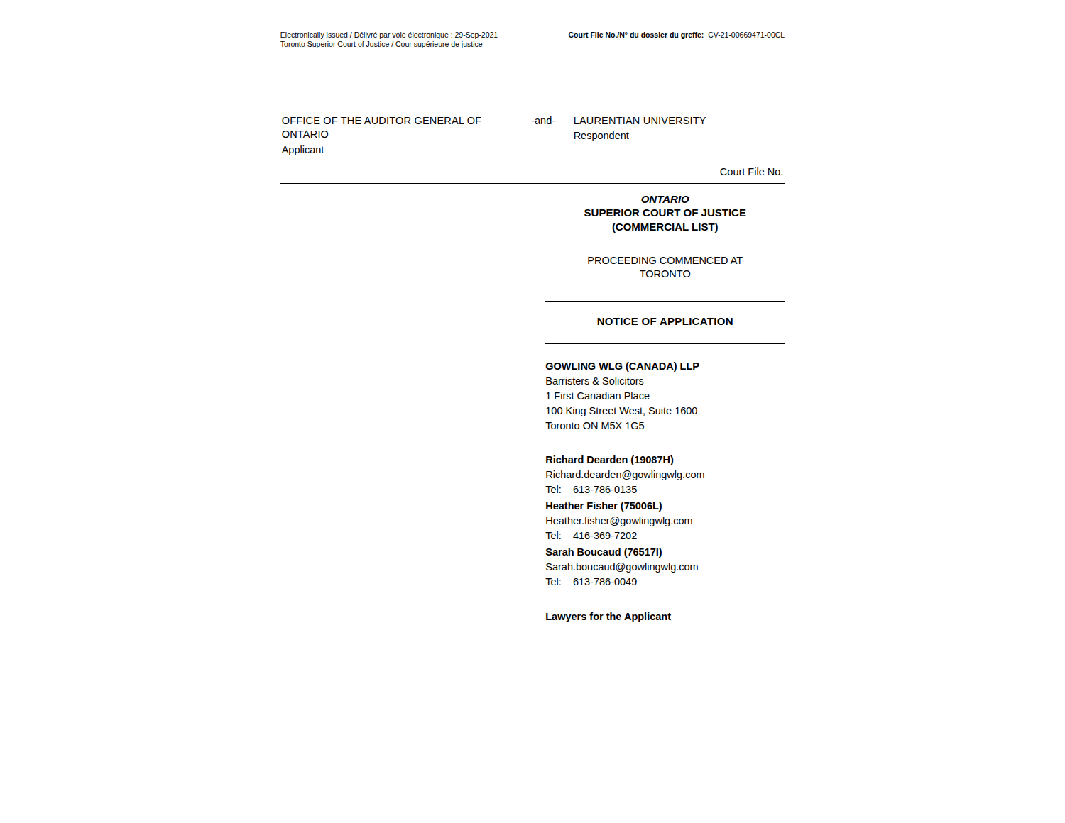Electronically issued / Délivré par voie électronique : 29-Sep-2021
Toronto Superior Court of Justice / Cour supérieure de justice
Court File No./N° du dossier du greffe: CV-21-00669471-00CL
OFFICE OF THE AUDITOR GENERAL OF ONTARIO
Applicant
-and-
LAURENTIAN UNIVERSITY
Respondent
Court File No.
ONTARIO
SUPERIOR COURT OF JUSTICE
(COMMERCIAL LIST)
PROCEEDING COMMENCED AT
TORONTO
NOTICE OF APPLICATION
GOWLING WLG (CANADA) LLP
Barristers & Solicitors
1 First Canadian Place
100 King Street West, Suite 1600
Toronto ON M5X 1G5
Richard Dearden (19087H)
Richard.dearden@gowlingwlg.com
Tel: 613-786-0135
Heather Fisher (75006L)
Heather.fisher@gowlingwlg.com
Tel: 416-369-7202
Sarah Boucaud (76517I)
Sarah.boucaud@gowlingwlg.com
Tel: 613-786-0049
Lawyers for the Applicant